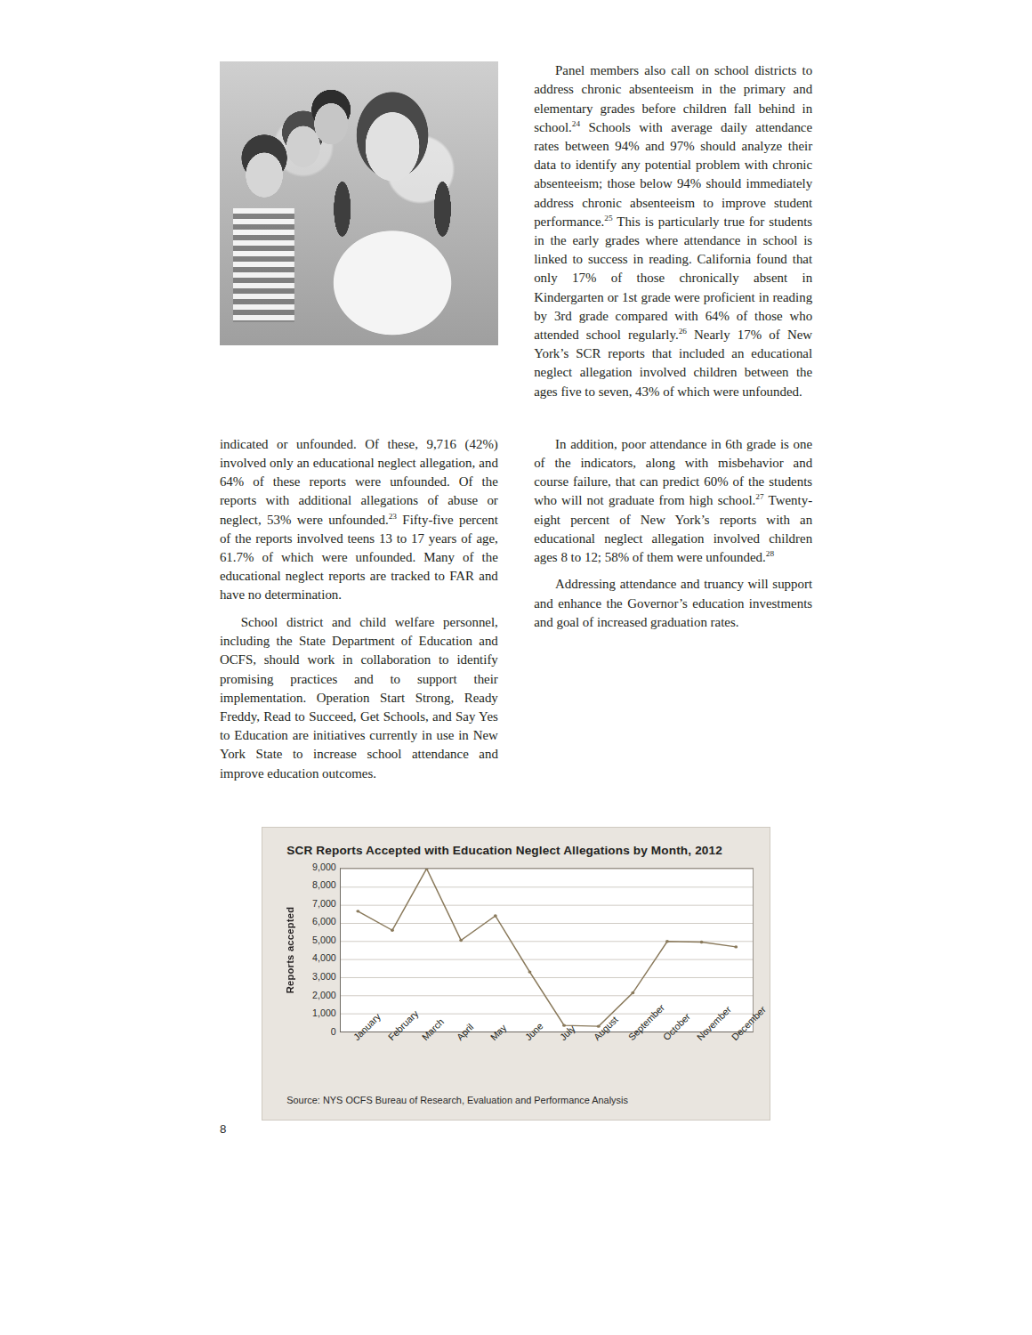Panel members also call on school districts to address chronic absenteeism in the primary and elementary grades before children fall behind in school.24 Schools with average daily attendance rates between 94% and 97% should analyze their data to identify any potential problem with chronic absenteeism; those below 94% should immediately address chronic absenteeism to improve student performance.25 This is particularly true for students in the early grades where attendance in school is linked to success in reading. California found that only 17% of those chronically absent in Kindergarten or 1st grade were proficient in reading by 3rd grade compared with 64% of those who attended school regularly.26 Nearly 17% of New York’s SCR reports that included an educational neglect allegation involved children between the ages five to seven, 43% of which were unfounded.
indicated or unfounded. Of these, 9,716 (42%) involved only an educational neglect allegation, and 64% of these reports were unfounded. Of the reports with additional allegations of abuse or neglect, 53% were unfounded.23 Fifty-five percent of the reports involved teens 13 to 17 years of age, 61.7% of which were unfounded. Many of the educational neglect reports are tracked to FAR and have no determination.
School district and child welfare personnel, including the State Department of Education and OCFS, should work in collaboration to identify promising practices and to support their implementation. Operation Start Strong, Ready Freddy, Read to Succeed, Get Schools, and Say Yes to Education are initiatives currently in use in New York State to increase school attendance and improve education outcomes.
In addition, poor attendance in 6th grade is one of the indicators, along with misbehavior and course failure, that can predict 60% of the students who will not graduate from high school.27 Twenty-eight percent of New York’s reports with an educational neglect allegation involved children ages 8 to 12; 58% of them were unfounded.28
Addressing attendance and truancy will support and enhance the Governor’s education investments and goal of increased graduation rates.
SCR Reports Accepted with Education Neglect Allegations by Month, 2012
Reports accepted
9,000 8,000 7,000 6,000 5,000 4,000 3,000 2,000 1,000 0
January February March April May June July August September October November December
Source: NYS OCFS Bureau of Research, Evaluation and Performance Analysis
8